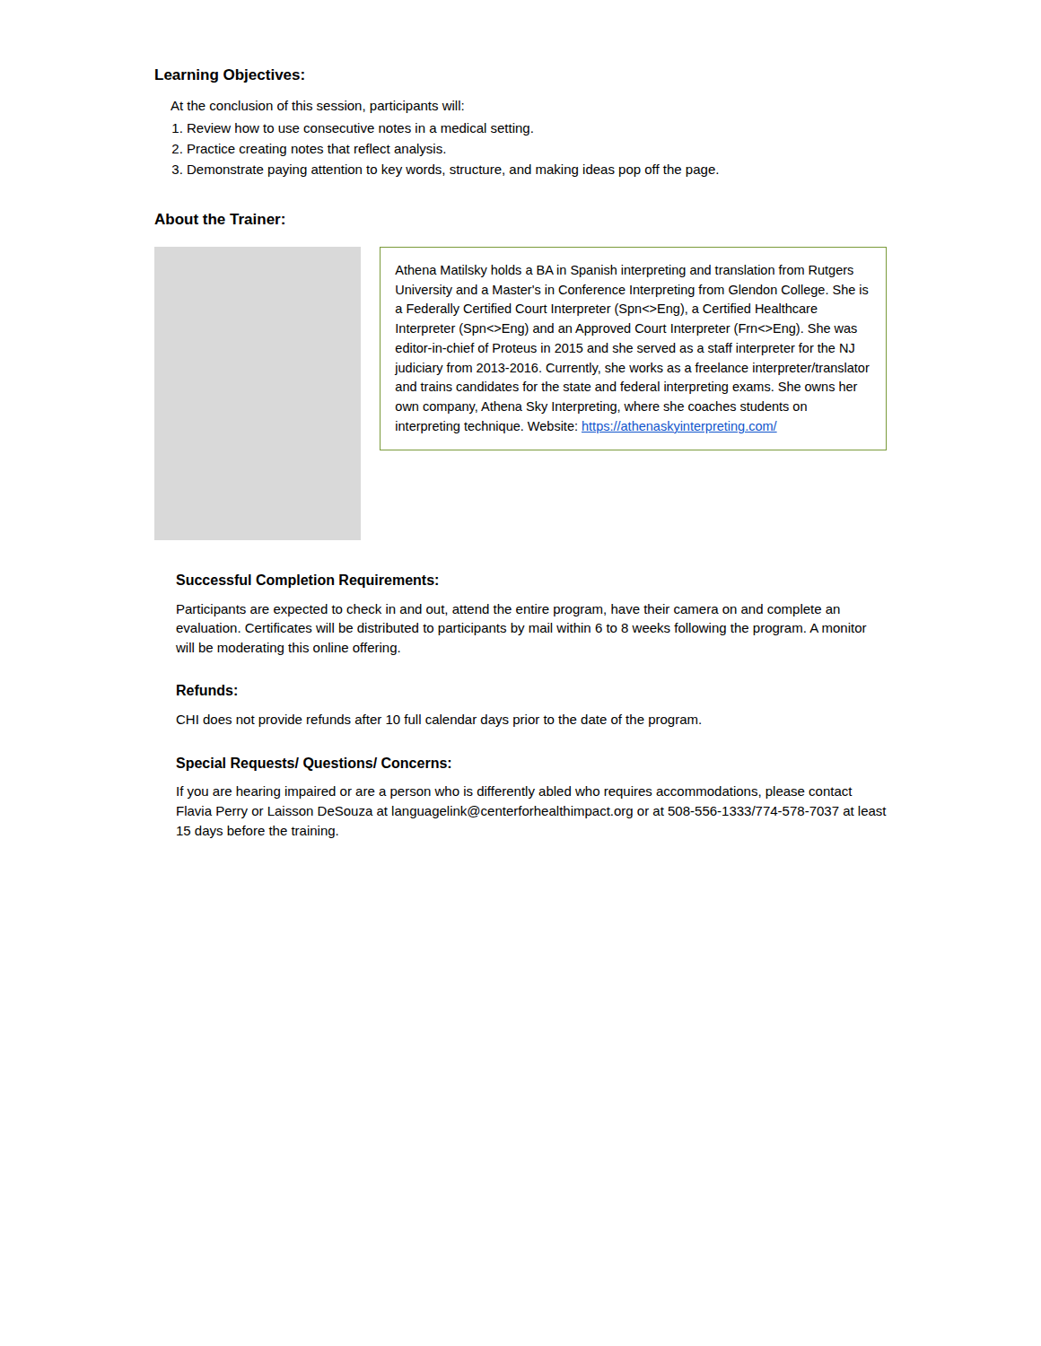Learning Objectives:
At the conclusion of this session, participants will:
Review how to use consecutive notes in a medical setting.
Practice creating notes that reflect analysis.
Demonstrate paying attention to key words, structure, and making ideas pop off the page.
About the Trainer:
Athena Matilsky holds a BA in Spanish interpreting and translation from Rutgers University and a Master's in Conference Interpreting from Glendon College. She is a Federally Certified Court Interpreter (Spn<>Eng), a Certified Healthcare Interpreter (Spn<>Eng) and an Approved Court Interpreter (Frn<>Eng). She was editor-in-chief of Proteus in 2015 and she served as a staff interpreter for the NJ judiciary from 2013-2016. Currently, she works as a freelance interpreter/translator and trains candidates for the state and federal interpreting exams. She owns her own company, Athena Sky Interpreting, where she coaches students on interpreting technique. Website: https://athenaskyinterpreting.com/
Successful Completion Requirements:
Participants are expected to check in and out, attend the entire program, have their camera on and complete an evaluation. Certificates will be distributed to participants by mail within 6 to 8 weeks following the program. A monitor will be moderating this online offering.
Refunds:
CHI does not provide refunds after 10 full calendar days prior to the date of the program.
Special Requests/ Questions/ Concerns:
If you are hearing impaired or are a person who is differently abled who requires accommodations, please contact Flavia Perry or Laisson DeSouza at languagelink@centerforhealthimpact.org or at 508-556-1333/774-578-7037 at least 15 days before the training.